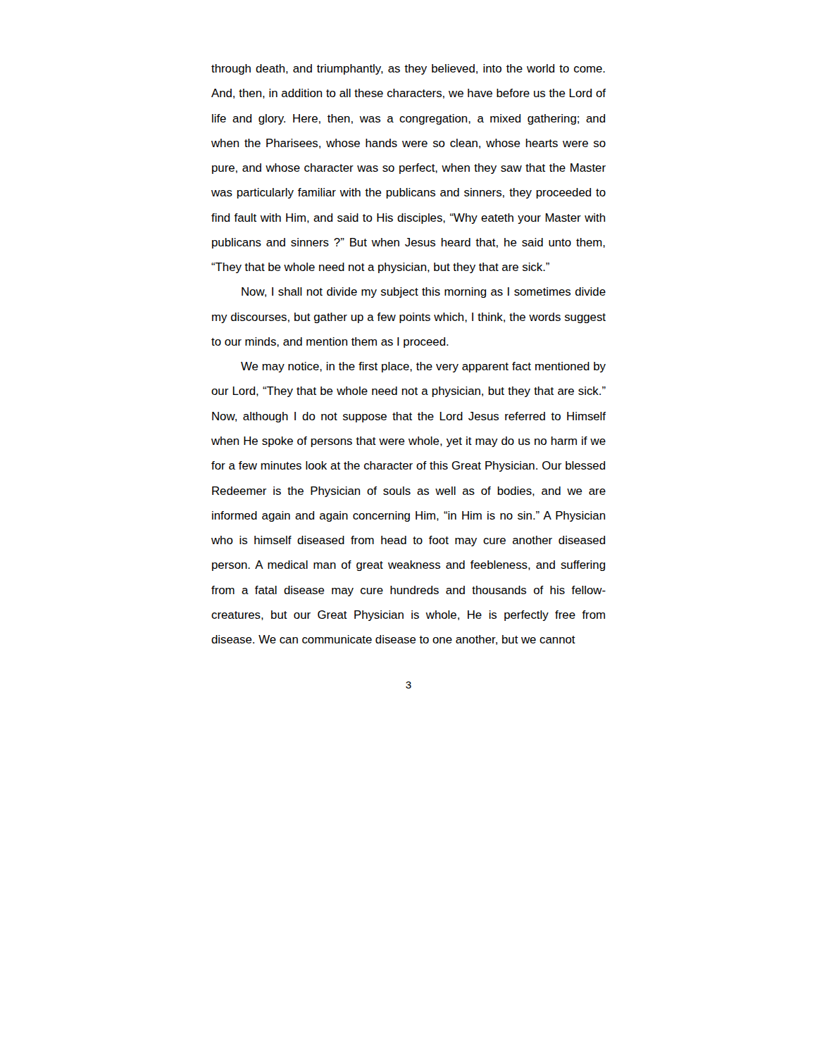through death, and triumphantly, as they believed, into the world to come. And, then, in addition to all these characters, we have before us the Lord of life and glory. Here, then, was a congregation, a mixed gathering; and when the Pharisees, whose hands were so clean, whose hearts were so pure, and whose character was so perfect, when they saw that the Master was particularly familiar with the publicans and sinners, they proceeded to find fault with Him, and said to His disciples, “Why eateth your Master with publicans and sinners ?” But when Jesus heard that, he said unto them, “They that be whole need not a physician, but they that are sick.”
Now, I shall not divide my subject this morning as I sometimes divide my discourses, but gather up a few points which, I think, the words suggest to our minds, and mention them as I proceed.
We may notice, in the first place, the very apparent fact mentioned by our Lord, “They that be whole need not a physician, but they that are sick.” Now, although I do not suppose that the Lord Jesus referred to Himself when He spoke of persons that were whole, yet it may do us no harm if we for a few minutes look at the character of this Great Physician. Our blessed Redeemer is the Physician of souls as well as of bodies, and we are informed again and again concerning Him, “in Him is no sin.” A Physician who is himself diseased from head to foot may cure another diseased person. A medical man of great weakness and feebleness, and suffering from a fatal disease may cure hundreds and thousands of his fellow-creatures, but our Great Physician is whole, He is perfectly free from disease. We can communicate disease to one another, but we cannot
3